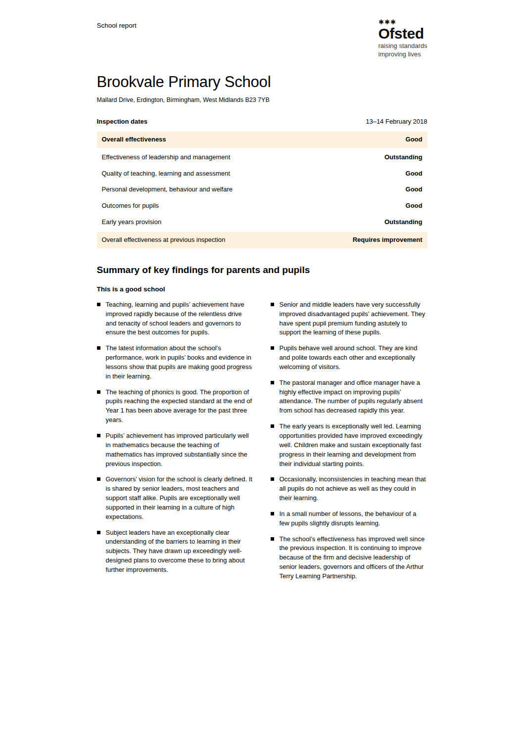School report
✱✱✱
Ofsted
raising standards
improving lives
Brookvale Primary School
Mallard Drive, Erdington, Birmingham, West Midlands B23 7YB
Inspection dates
13–14 February 2018
| Overall effectiveness | Good |
| Effectiveness of leadership and management | Outstanding |
| Quality of teaching, learning and assessment | Good |
| Personal development, behaviour and welfare | Good |
| Outcomes for pupils | Good |
| Early years provision | Outstanding |
| Overall effectiveness at previous inspection | Requires improvement |
Summary of key findings for parents and pupils
This is a good school
Teaching, learning and pupils’ achievement have improved rapidly because of the relentless drive and tenacity of school leaders and governors to ensure the best outcomes for pupils.
The latest information about the school’s performance, work in pupils’ books and evidence in lessons show that pupils are making good progress in their learning.
The teaching of phonics is good. The proportion of pupils reaching the expected standard at the end of Year 1 has been above average for the past three years.
Pupils’ achievement has improved particularly well in mathematics because the teaching of mathematics has improved substantially since the previous inspection.
Governors’ vision for the school is clearly defined. It is shared by senior leaders, most teachers and support staff alike. Pupils are exceptionally well supported in their learning in a culture of high expectations.
Subject leaders have an exceptionally clear understanding of the barriers to learning in their subjects. They have drawn up exceedingly well-designed plans to overcome these to bring about further improvements.
Senior and middle leaders have very successfully improved disadvantaged pupils’ achievement. They have spent pupil premium funding astutely to support the learning of these pupils.
Pupils behave well around school. They are kind and polite towards each other and exceptionally welcoming of visitors.
The pastoral manager and office manager have a highly effective impact on improving pupils’ attendance. The number of pupils regularly absent from school has decreased rapidly this year.
The early years is exceptionally well led. Learning opportunities provided have improved exceedingly well. Children make and sustain exceptionally fast progress in their learning and development from their individual starting points.
Occasionally, inconsistencies in teaching mean that all pupils do not achieve as well as they could in their learning.
In a small number of lessons, the behaviour of a few pupils slightly disrupts learning.
The school’s effectiveness has improved well since the previous inspection. It is continuing to improve because of the firm and decisive leadership of senior leaders, governors and officers of the Arthur Terry Learning Partnership.